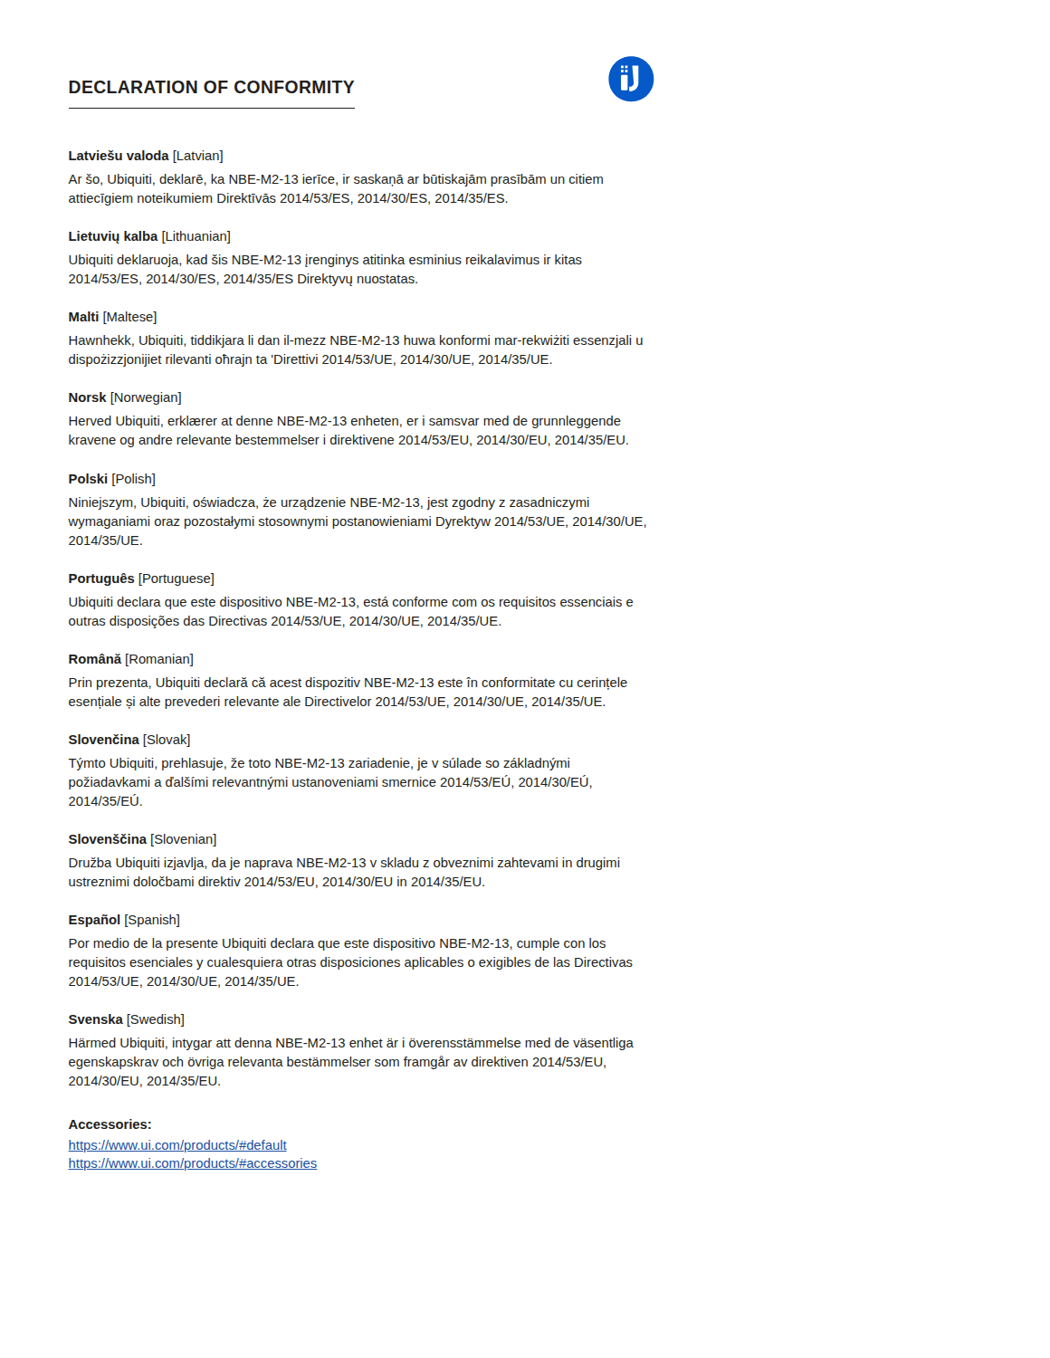DECLARATION OF CONFORMITY
Latviešu valoda [Latvian]
Ar šo, Ubiquiti, deklarē, ka NBE-M2-13 ierīce, ir saskaņā ar būtiskajām prasībām un citiem attiecīgiem noteikumiem Direktīvās 2014/53/ES, 2014/30/ES, 2014/35/ES.
Lietuvių kalba [Lithuanian]
Ubiquiti deklaruoja, kad šis NBE-M2-13 įrenginys atitinka esminius reikalavimus ir kitas 2014/53/ES, 2014/30/ES, 2014/35/ES Direktyvų nuostatas.
Malti [Maltese]
Hawnhekk, Ubiquiti, tiddikjara li dan il-mezz NBE-M2-13 huwa konformi mar-rekwiżiti essenzjali u dispożizzjonijiet rilevanti oħrajn ta 'Direttivi 2014/53/UE, 2014/30/UE, 2014/35/UE.
Norsk [Norwegian]
Herved Ubiquiti, erklærer at denne NBE-M2-13 enheten, er i samsvar med de grunnleggende kravene og andre relevante bestemmelser i direktivene 2014/53/EU, 2014/30/EU, 2014/35/EU.
Polski [Polish]
Niniejszym, Ubiquiti, oświadcza, że urządzenie NBE-M2-13, jest zgodny z zasadniczymi wymaganiami oraz pozostałymi stosownymi postanowieniami Dyrektyw 2014/53/UE, 2014/30/UE, 2014/35/UE.
Português [Portuguese]
Ubiquiti declara que este dispositivo NBE-M2-13, está conforme com os requisitos essenciais e outras disposições das Directivas 2014/53/UE, 2014/30/UE, 2014/35/UE.
Română [Romanian]
Prin prezenta, Ubiquiti declară că acest dispozitiv NBE-M2-13 este în conformitate cu cerințele esențiale și alte prevederi relevante ale Directivelor 2014/53/UE, 2014/30/UE, 2014/35/UE.
Slovenčina [Slovak]
Týmto Ubiquiti, prehlasuje, že toto NBE-M2-13 zariadenie, je v súlade so základnými požiadavkami a ďalšími relevantnými ustanoveniami smernice 2014/53/EÚ, 2014/30/EÚ, 2014/35/EÚ.
Slovenščina [Slovenian]
Družba Ubiquiti izjavlja, da je naprava NBE-M2-13 v skladu z obveznimi zahtevami in drugimi ustreznimi določbami direktiv 2014/53/EU, 2014/30/EU in 2014/35/EU.
Español [Spanish]
Por medio de la presente Ubiquiti declara que este dispositivo NBE-M2-13, cumple con los requisitos esenciales y cualesquiera otras disposiciones aplicables o exigibles de las Directivas 2014/53/UE, 2014/30/UE, 2014/35/UE.
Svenska [Swedish]
Härmed Ubiquiti, intygar att denna NBE-M2-13 enhet är i överensstämmelse med de väsentliga egenskapskrav och övriga relevanta bestämmelser som framgår av direktiven 2014/53/EU, 2014/30/EU, 2014/35/EU.
Accessories:
https://www.ui.com/products/#default https://www.ui.com/products/#accessories